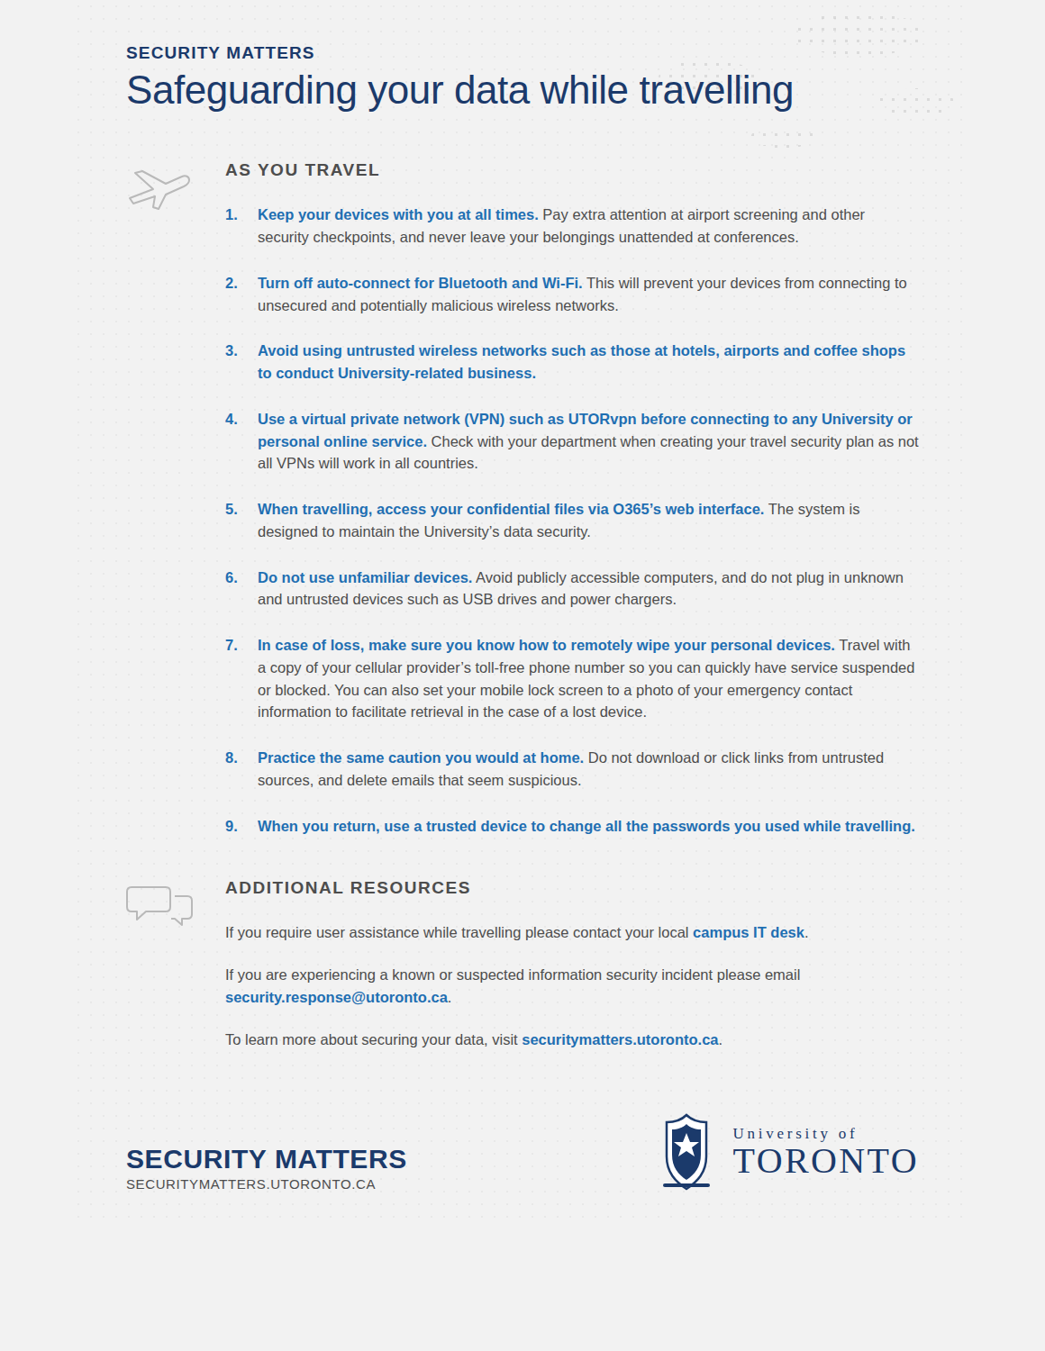Security Matters
Safeguarding your data while travelling
As you travel
Keep your devices with you at all times. Pay extra attention at airport screening and other security checkpoints, and never leave your belongings unattended at conferences.
Turn off auto-connect for Bluetooth and Wi-Fi. This will prevent your devices from connecting to unsecured and potentially malicious wireless networks.
Avoid using untrusted wireless networks such as those at hotels, airports and coffee shops to conduct University-related business.
Use a virtual private network (VPN) such as UTORvpn before connecting to any University or personal online service. Check with your department when creating your travel security plan as not all VPNs will work in all countries.
When travelling, access your confidential files via O365’s web interface. The system is designed to maintain the University’s data security.
Do not use unfamiliar devices. Avoid publicly accessible computers, and do not plug in unknown and untrusted devices such as USB drives and power chargers.
In case of loss, make sure you know how to remotely wipe your personal devices. Travel with a copy of your cellular provider’s toll-free phone number so you can quickly have service suspended or blocked. You can also set your mobile lock screen to a photo of your emergency contact information to facilitate retrieval in the case of a lost device.
Practice the same caution you would at home. Do not download or click links from untrusted sources, and delete emails that seem suspicious.
When you return, use a trusted device to change all the passwords you used while travelling.
Additional resources
If you require user assistance while travelling please contact your local campus IT desk.
If you are experiencing a known or suspected information security incident please email security.response@utoronto.ca.
To learn more about securing your data, visit securitymatters.utoronto.ca.
Security Matters
securitymatters.utoronto.ca
University of TORONTO